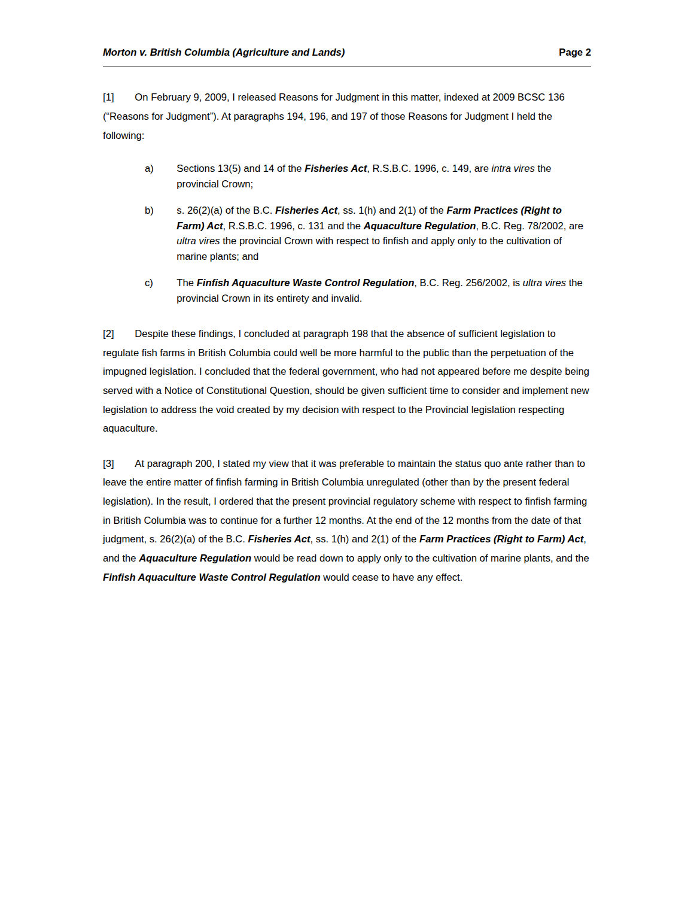Morton v. British Columbia (Agriculture and Lands) Page 2
[1] On February 9, 2009, I released Reasons for Judgment in this matter, indexed at 2009 BCSC 136 (“Reasons for Judgment”). At paragraphs 194, 196, and 197 of those Reasons for Judgment I held the following:
a) Sections 13(5) and 14 of the Fisheries Act, R.S.B.C. 1996, c. 149, are intra vires the provincial Crown;
b) s. 26(2)(a) of the B.C. Fisheries Act, ss. 1(h) and 2(1) of the Farm Practices (Right to Farm) Act, R.S.B.C. 1996, c. 131 and the Aquaculture Regulation, B.C. Reg. 78/2002, are ultra vires the provincial Crown with respect to finfish and apply only to the cultivation of marine plants; and
c) The Finfish Aquaculture Waste Control Regulation, B.C. Reg. 256/2002, is ultra vires the provincial Crown in its entirety and invalid.
[2] Despite these findings, I concluded at paragraph 198 that the absence of sufficient legislation to regulate fish farms in British Columbia could well be more harmful to the public than the perpetuation of the impugned legislation. I concluded that the federal government, who had not appeared before me despite being served with a Notice of Constitutional Question, should be given sufficient time to consider and implement new legislation to address the void created by my decision with respect to the Provincial legislation respecting aquaculture.
[3] At paragraph 200, I stated my view that it was preferable to maintain the status quo ante rather than to leave the entire matter of finfish farming in British Columbia unregulated (other than by the present federal legislation). In the result, I ordered that the present provincial regulatory scheme with respect to finfish farming in British Columbia was to continue for a further 12 months. At the end of the 12 months from the date of that judgment, s. 26(2)(a) of the B.C. Fisheries Act, ss. 1(h) and 2(1) of the Farm Practices (Right to Farm) Act, and the Aquaculture Regulation would be read down to apply only to the cultivation of marine plants, and the Finfish Aquaculture Waste Control Regulation would cease to have any effect.